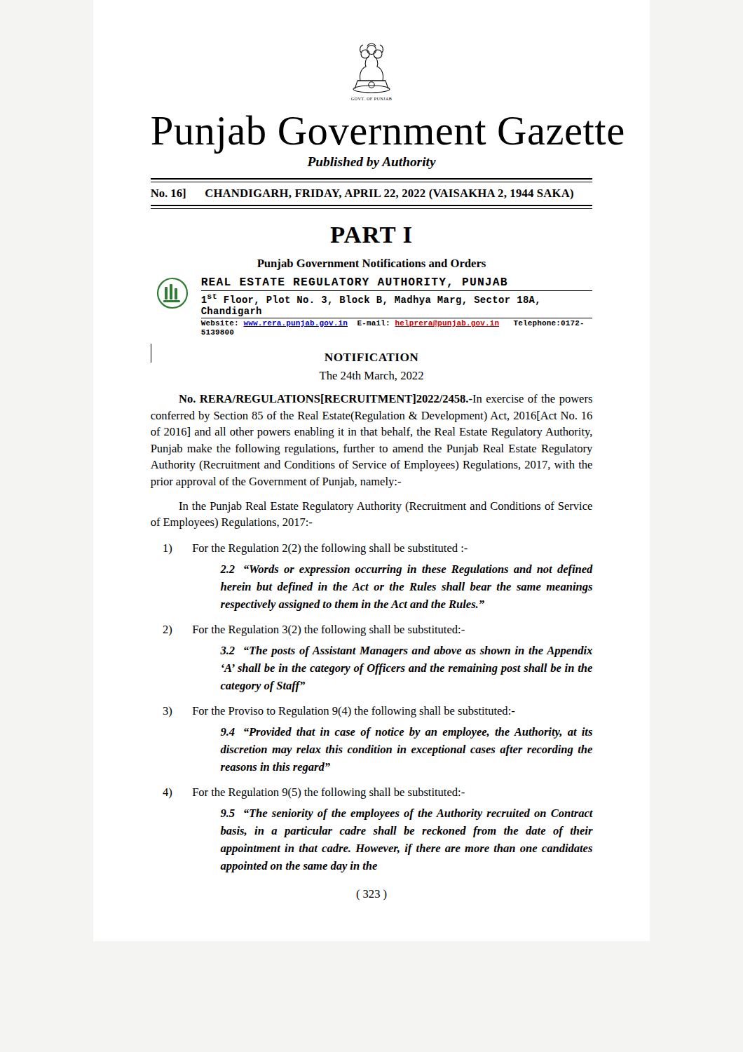GOVT. OF PUNJAB
Punjab Government Gazette
Published by Authority
No. 16] CHANDIGARH, FRIDAY, APRIL 22, 2022 (VAISAKHA 2, 1944 SAKA)
PART I
Punjab Government Notifications and Orders
REAL ESTATE REGULATORY AUTHORITY, PUNJAB
1st Floor, Plot No. 3, Block B, Madhya Marg, Sector 18A, Chandigarh
Website: www.rera.punjab.gov.in E-mail: helprera@punjab.gov.in Telephone:0172-5139800
NOTIFICATION
The 24th March, 2022
No. RERA/REGULATIONS[RECRUITMENT]2022/2458.-In exercise of the powers conferred by Section 85 of the Real Estate(Regulation & Development) Act, 2016[Act No. 16 of 2016] and all other powers enabling it in that behalf, the Real Estate Regulatory Authority, Punjab make the following regulations, further to amend the Punjab Real Estate Regulatory Authority (Recruitment and Conditions of Service of Employees) Regulations, 2017, with the prior approval of the Government of Punjab, namely:-
In the Punjab Real Estate Regulatory Authority (Recruitment and Conditions of Service of Employees) Regulations, 2017:-
1) For the Regulation 2(2) the following shall be substituted :-
2.2“Words or expression occurring in these Regulations and not defined herein but defined in the Act or the Rules shall bear the same meanings respectively assigned to them in the Act and the Rules.”
2) For the Regulation 3(2) the following shall be substituted:-
3.2“The posts of Assistant Managers and above as shown in the Appendix ‘A’ shall be in the category of Officers and the remaining post shall be in the category of Staff”
3) For the Proviso to Regulation 9(4) the following shall be substituted:-
9.4“Provided that in case of notice by an employee, the Authority, at its discretion may relax this condition in exceptional cases after recording the reasons in this regard”
4) For the Regulation 9(5) the following shall be substituted:-
9.5“The seniority of the employees of the Authority recruited on Contract basis, in a particular cadre shall be reckoned from the date of their appointment in that cadre. However, if there are more than one candidates appointed on the same day in the
( 323 )